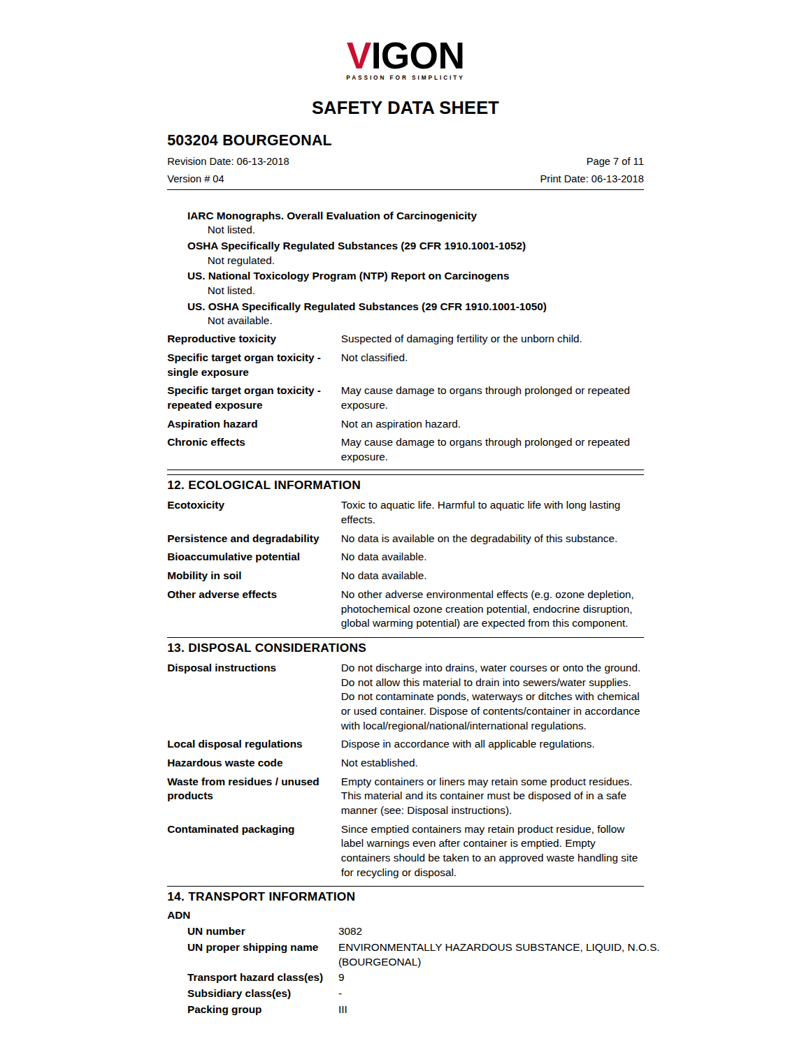VIGON
PASSION FOR SIMPLICITY
SAFETY DATA SHEET
503204 BOURGEONAL
| Revision Date: 06-13-2018 | Page 7 of 11 |
| Version # 04 | Print Date: 06-13-2018 |
IARC Monographs. Overall Evaluation of Carcinogenicity
Not listed.
OSHA Specifically Regulated Substances (29 CFR 1910.1001-1052)
Not regulated.
US. National Toxicology Program (NTP) Report on Carcinogens
Not listed.
US. OSHA Specifically Regulated Substances (29 CFR 1910.1001-1050)
Not available.
| Reproductive toxicity | Suspected of damaging fertility or the unborn child. |
| Specific target organ toxicity - single exposure | Not classified. |
| Specific target organ toxicity - repeated exposure | May cause damage to organs through prolonged or repeated exposure. |
| Aspiration hazard | Not an aspiration hazard. |
| Chronic effects | May cause damage to organs through prolonged or repeated exposure. |
12. ECOLOGICAL INFORMATION
| Ecotoxicity | Toxic to aquatic life. Harmful to aquatic life with long lasting effects. |
| Persistence and degradability | No data is available on the degradability of this substance. |
| Bioaccumulative potential | No data available. |
| Mobility in soil | No data available. |
| Other adverse effects | No other adverse environmental effects (e.g. ozone depletion, photochemical ozone creation potential, endocrine disruption, global warming potential) are expected from this component. |
13. DISPOSAL CONSIDERATIONS
| Disposal instructions | Do not discharge into drains, water courses or onto the ground. Do not allow this material to drain into sewers/water supplies. Do not contaminate ponds, waterways or ditches with chemical or used container. Dispose of contents/container in accordance with local/regional/national/international regulations. |
| Local disposal regulations | Dispose in accordance with all applicable regulations. |
| Hazardous waste code | Not established. |
| Waste from residues / unused products | Empty containers or liners may retain some product residues. This material and its container must be disposed of in a safe manner (see: Disposal instructions). |
| Contaminated packaging | Since emptied containers may retain product residue, follow label warnings even after container is emptied. Empty containers should be taken to an approved waste handling site for recycling or disposal. |
14. TRANSPORT INFORMATION
ADN
| UN number | 3082 |
| UN proper shipping name | ENVIRONMENTALLY HAZARDOUS SUBSTANCE, LIQUID, N.O.S. (BOURGEONAL) |
| Transport hazard class(es) | 9 |
| Subsidiary class(es) | - |
| Packing group | III |